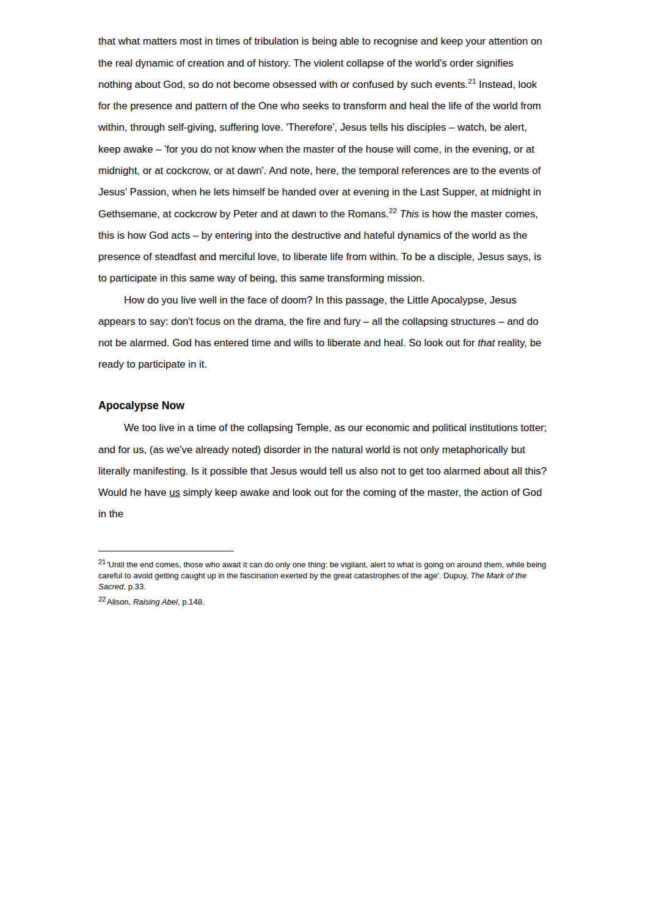that what matters most in times of tribulation is being able to recognise and keep your attention on the real dynamic of creation and of history. The violent collapse of the world's order signifies nothing about God, so do not become obsessed with or confused by such events.21 Instead, look for the presence and pattern of the One who seeks to transform and heal the life of the world from within, through self-giving, suffering love. 'Therefore', Jesus tells his disciples – watch, be alert, keep awake – 'for you do not know when the master of the house will come, in the evening, or at midnight, or at cockcrow, or at dawn'. And note, here, the temporal references are to the events of Jesus' Passion, when he lets himself be handed over at evening in the Last Supper, at midnight in Gethsemane, at cockcrow by Peter and at dawn to the Romans.22 This is how the master comes, this is how God acts – by entering into the destructive and hateful dynamics of the world as the presence of steadfast and merciful love, to liberate life from within. To be a disciple, Jesus says, is to participate in this same way of being, this same transforming mission.
How do you live well in the face of doom? In this passage, the Little Apocalypse, Jesus appears to say: don't focus on the drama, the fire and fury – all the collapsing structures – and do not be alarmed. God has entered time and wills to liberate and heal. So look out for that reality, be ready to participate in it.
Apocalypse Now
We too live in a time of the collapsing Temple, as our economic and political institutions totter; and for us, (as we've already noted) disorder in the natural world is not only metaphorically but literally manifesting. Is it possible that Jesus would tell us also not to get too alarmed about all this? Would he have us simply keep awake and look out for the coming of the master, the action of God in the
21'Until the end comes, those who await it can do only one thing: be vigilant, alert to what is going on around them, while being careful to avoid getting caught up in the fascination exerted by the great catastrophes of the age'. Dupuy, The Mark of the Sacred, p.33.
22Alison, Raising Abel, p.148.